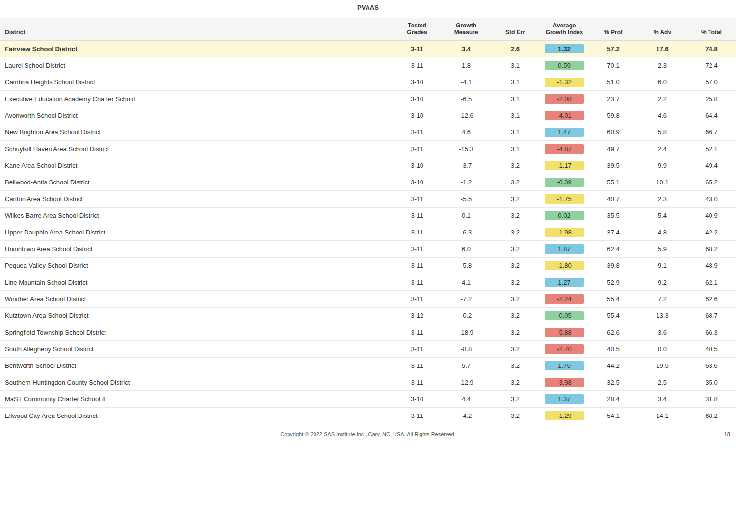PVAAS
| District | Tested Grades | Growth Measure | Std Err | Average Growth Index | % Prof | % Adv | % Total |
| --- | --- | --- | --- | --- | --- | --- | --- |
| Fairview School District | 3-11 | 3.4 | 2.6 | 1.32 | 57.2 | 17.6 | 74.8 |
| Laurel School District | 3-11 | 1.8 | 3.1 | 0.59 | 70.1 | 2.3 | 72.4 |
| Cambria Heights School District | 3-10 | -4.1 | 3.1 | -1.32 | 51.0 | 6.0 | 57.0 |
| Executive Education Academy Charter School | 3-10 | -6.5 | 3.1 | -2.08 | 23.7 | 2.2 | 25.8 |
| Avonworth School District | 3-10 | -12.6 | 3.1 | -4.01 | 59.8 | 4.6 | 64.4 |
| New Brighton Area School District | 3-11 | 4.6 | 3.1 | 1.47 | 60.9 | 5.8 | 66.7 |
| Schuylkill Haven Area School District | 3-11 | -15.3 | 3.1 | -4.87 | 49.7 | 2.4 | 52.1 |
| Kane Area School District | 3-10 | -3.7 | 3.2 | -1.17 | 39.5 | 9.9 | 49.4 |
| Bellwood-Antis School District | 3-10 | -1.2 | 3.2 | -0.39 | 55.1 | 10.1 | 65.2 |
| Canton Area School District | 3-11 | -5.5 | 3.2 | -1.75 | 40.7 | 2.3 | 43.0 |
| Wilkes-Barre Area School District | 3-11 | 0.1 | 3.2 | 0.02 | 35.5 | 5.4 | 40.9 |
| Upper Dauphin Area School District | 3-11 | -6.3 | 3.2 | -1.98 | 37.4 | 4.8 | 42.2 |
| Uniontown Area School District | 3-11 | 6.0 | 3.2 | 1.87 | 62.4 | 5.9 | 68.2 |
| Pequea Valley School District | 3-11 | -5.8 | 3.2 | -1.80 | 39.8 | 9.1 | 48.9 |
| Line Mountain School District | 3-11 | 4.1 | 3.2 | 1.27 | 52.9 | 9.2 | 62.1 |
| Windber Area School District | 3-11 | -7.2 | 3.2 | -2.24 | 55.4 | 7.2 | 62.6 |
| Kutztown Area School District | 3-12 | -0.2 | 3.2 | -0.05 | 55.4 | 13.3 | 68.7 |
| Springfield Township School District | 3-11 | -18.9 | 3.2 | -5.88 | 62.6 | 3.6 | 66.3 |
| South Allegheny School District | 3-11 | -8.8 | 3.2 | -2.70 | 40.5 | 0.0 | 40.5 |
| Bentworth School District | 3-11 | 5.7 | 3.2 | 1.75 | 44.2 | 19.5 | 63.6 |
| Southern Huntingdon County School District | 3-11 | -12.9 | 3.2 | -3.98 | 32.5 | 2.5 | 35.0 |
| MaST Community Charter School II | 3-10 | 4.4 | 3.2 | 1.37 | 28.4 | 3.4 | 31.8 |
| Ellwood City Area School District | 3-11 | -4.2 | 3.2 | -1.29 | 54.1 | 14.1 | 68.2 |
Copyright © 2022 SAS Institute Inc., Cary, NC, USA. All Rights Reserved. 18